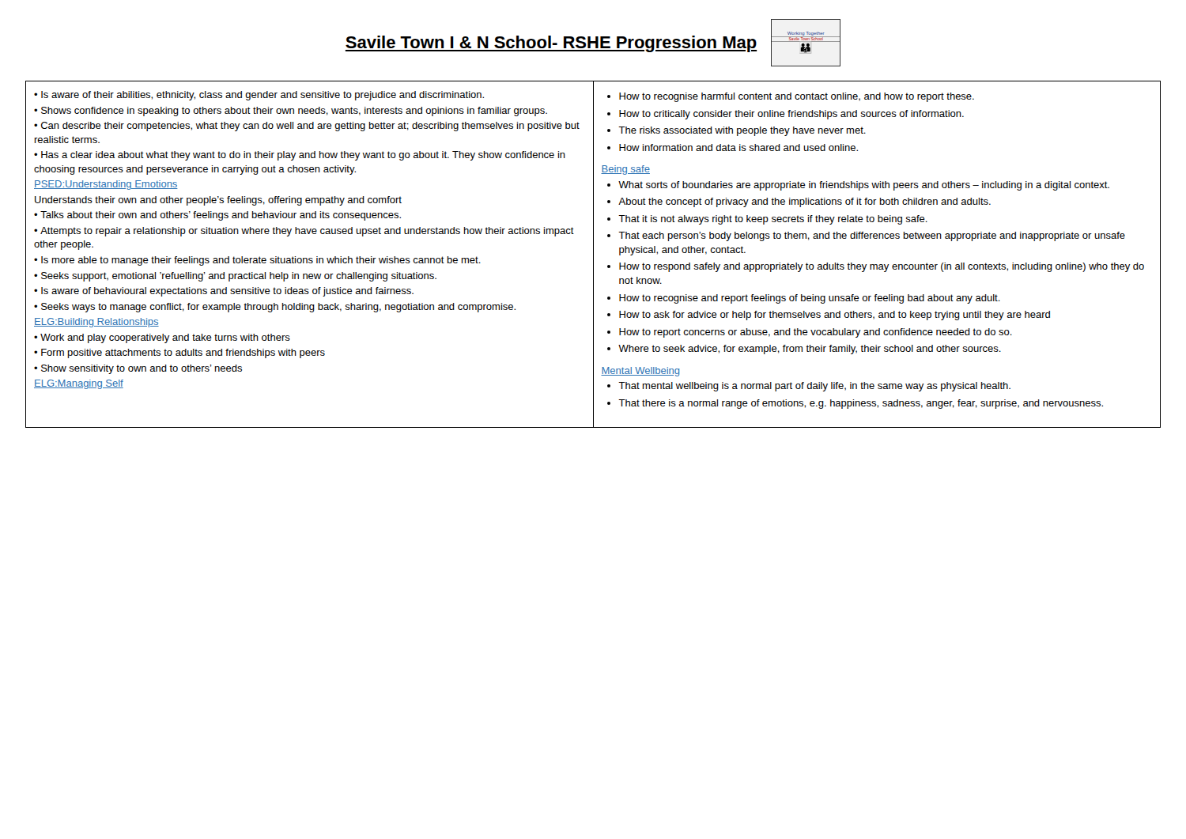Savile Town I & N School- RSHE Progression Map
Working Together
Savile Town School
👪
| Is aware of their abilities, ethnicity, class and gender and sensitive to prejudice and discrimination. Shows confidence in speaking to others about their own needs, wants, interests and opinions in familiar groups. Can describe their competencies, what they can do well and are getting better at; describing themselves in positive but realistic terms. Has a clear idea about what they want to do in their play and how they want to go about it. They show confidence in choosing resources and perseverance in carrying out a chosen activity. PSED:Understanding Emotions Understands their own and other people’s feelings, offering empathy and comfort Talks about their own and others’ feelings and behaviour and its consequences. Attempts to repair a relationship or situation where they have caused upset and understands how their actions impact other people. Is more able to manage their feelings and tolerate situations in which their wishes cannot be met. Seeks support, emotional ’refuelling’ and practical help in new or challenging situations. Is aware of behavioural expectations and sensitive to ideas of justice and fairness. Seeks ways to manage conflict, for example through holding back, sharing, negotiation and compromise. ELG:Building Relationships Work and play cooperatively and take turns with others Form positive attachments to adults and friendships with peers Show sensitivity to own and to others’ needs ELG:Managing Self | How to recognise harmful content and contact online, and how to report these. How to critically consider their online friendships and sources of information. The risks associated with people they have never met. How information and data is shared and used online. Being safe What sorts of boundaries are appropriate in friendships with peers and others – including in a digital context. About the concept of privacy and the implications of it for both children and adults. That it is not always right to keep secrets if they relate to being safe. That each person’s body belongs to them, and the differences between appropriate and inappropriate or unsafe physical, and other, contact. How to respond safely and appropriately to adults they may encounter (in all contexts, including online) who they do not know. How to recognise and report feelings of being unsafe or feeling bad about any adult. How to ask for advice or help for themselves and others, and to keep trying until they are heard How to report concerns or abuse, and the vocabulary and confidence needed to do so. Where to seek advice, for example, from their family, their school and other sources. Mental Wellbeing That mental wellbeing is a normal part of daily life, in the same way as physical health. That there is a normal range of emotions, e.g. happiness, sadness, anger, fear, surprise, and nervousness. |